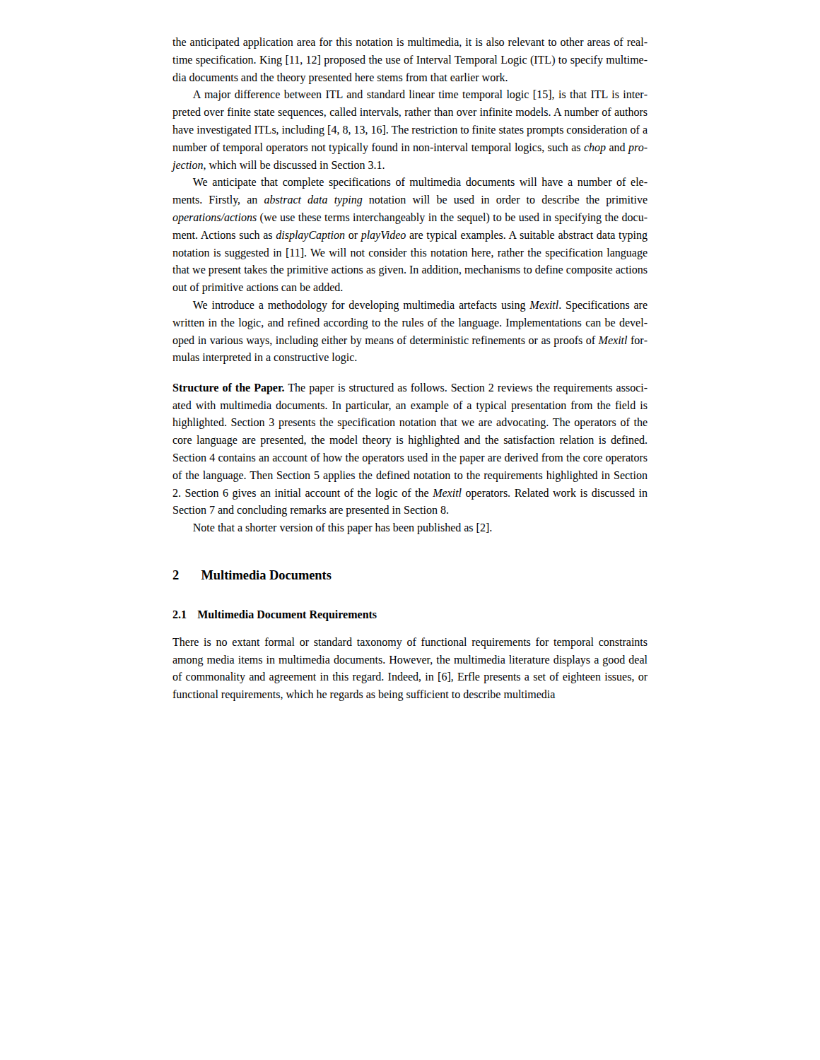the anticipated application area for this notation is multimedia, it is also relevant to other areas of real-time specification. King [11, 12] proposed the use of Interval Temporal Logic (ITL) to specify multimedia documents and the theory presented here stems from that earlier work.
A major difference between ITL and standard linear time temporal logic [15], is that ITL is interpreted over finite state sequences, called intervals, rather than over infinite models. A number of authors have investigated ITLs, including [4, 8, 13, 16]. The restriction to finite states prompts consideration of a number of temporal operators not typically found in non-interval temporal logics, such as chop and projection, which will be discussed in Section 3.1.
We anticipate that complete specifications of multimedia documents will have a number of elements. Firstly, an abstract data typing notation will be used in order to describe the primitive operations/actions (we use these terms interchangeably in the sequel) to be used in specifying the document. Actions such as displayCaption or playVideo are typical examples. A suitable abstract data typing notation is suggested in [11]. We will not consider this notation here, rather the specification language that we present takes the primitive actions as given. In addition, mechanisms to define composite actions out of primitive actions can be added.
We introduce a methodology for developing multimedia artefacts using Mexitl. Specifications are written in the logic, and refined according to the rules of the language. Implementations can be developed in various ways, including either by means of deterministic refinements or as proofs of Mexitl formulas interpreted in a constructive logic.
Structure of the Paper. The paper is structured as follows. Section 2 reviews the requirements associated with multimedia documents. In particular, an example of a typical presentation from the field is highlighted. Section 3 presents the specification notation that we are advocating. The operators of the core language are presented, the model theory is highlighted and the satisfaction relation is defined. Section 4 contains an account of how the operators used in the paper are derived from the core operators of the language. Then Section 5 applies the defined notation to the requirements highlighted in Section 2. Section 6 gives an initial account of the logic of the Mexitl operators. Related work is discussed in Section 7 and concluding remarks are presented in Section 8.
Note that a shorter version of this paper has been published as [2].
2 Multimedia Documents
2.1 Multimedia Document Requirements
There is no extant formal or standard taxonomy of functional requirements for temporal constraints among media items in multimedia documents. However, the multimedia literature displays a good deal of commonality and agreement in this regard. Indeed, in [6], Erfle presents a set of eighteen issues, or functional requirements, which he regards as being sufficient to describe multimedia